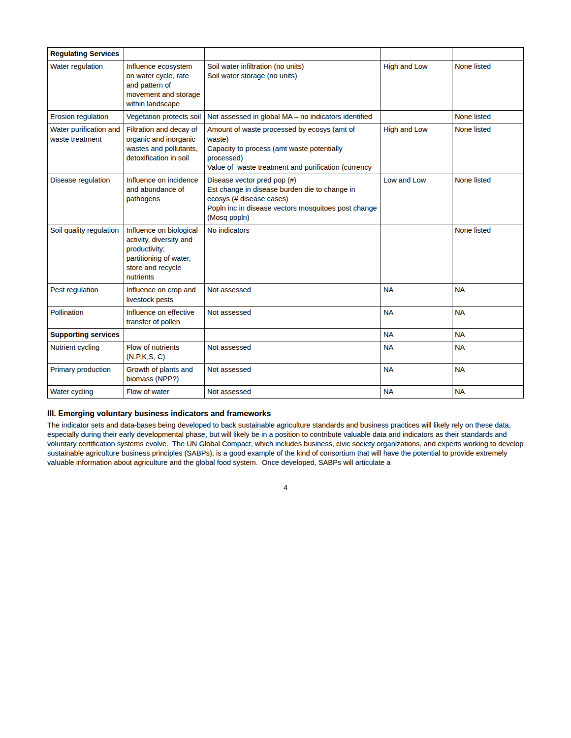| Regulating Services | | | | |
| Water regulation | Influence ecosystem on water cycle, rate and pattern of movement and storage within landscape | Soil water infiltration (no units) Soil water storage (no units) | High and Low | None listed |
| Erosion regulation | Vegetation protects soil | Not assessed in global MA – no indicators identified | | None listed |
| Water purification and waste treatment | Filtration and decay of organic and inorganic wastes and pollutants, detoxification in soil | Amount of waste processed by ecosys (amt of waste) Capacity to process (amt waste potentially processed) Value of waste treatment and purification (currency | High and Low | None listed |
| Disease regulation | Influence on incidence and abundance of pathogens | Disease vector pred pop (#) Est change in disease burden die to change in ecosys (# disease cases) Popln inc in disease vectors mosquitoes post change (Mosq popln) | Low and Low | None listed |
| Soil quality regulation | Influence on biological activity, diversity and productivity; partitioning of water, store and recycle nutrients | No indicators | | None listed |
| Pest regulation | Influence on crop and livestock pests | Not assessed | NA | NA |
| Pollination | Influence on effective transfer of pollen | Not assessed | NA | NA |
| Supporting services | | | NA | NA |
| Nutrient cycling | Flow of nutrients (N.P,K,S, C) | Not assessed | NA | NA |
| Primary production | Growth of plants and biomass (NPP?) | Not assessed | NA | NA |
| Water cycling | Flow of water | Not assessed | NA | NA |
III. Emerging voluntary business indicators and frameworks
The indicator sets and data-bases being developed to back sustainable agriculture standards and business practices will likely rely on these data, especially during their early developmental phase, but will likely be in a position to contribute valuable data and indicators as their standards and voluntary certification systems evolve. The UN Global Compact, which includes business, civic society organizations, and experts working to develop sustainable agriculture business principles (SABPs), is a good example of the kind of consortium that will have the potential to provide extremely valuable information about agriculture and the global food system. Once developed, SABPs will articulate a
4